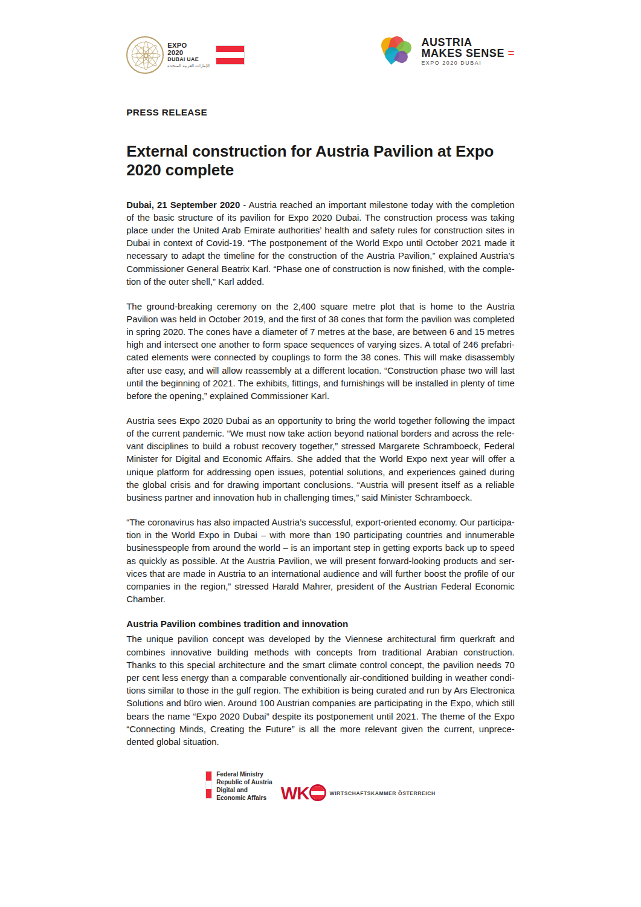EXPO 2020 DUBAI UAE الإمارات العربية المتحدة
AUSTRIA MAKES SENSE = EXPO 2020 DUBAI
PRESS RELEASE
External construction for Austria Pavilion at Expo 2020 complete
Dubai, 21 September 2020 - Austria reached an important milestone today with the completion of the basic structure of its pavilion for Expo 2020 Dubai. The construction process was taking place under the United Arab Emirate authorities’ health and safety rules for construction sites in Dubai in context of Covid-19. “The postponement of the World Expo until October 2021 made it necessary to adapt the timeline for the construction of the Austria Pavilion,” explained Austria’s Commissioner General Beatrix Karl. “Phase one of construction is now finished, with the completion of the outer shell,” Karl added.
The ground-breaking ceremony on the 2,400 square metre plot that is home to the Austria Pavilion was held in October 2019, and the first of 38 cones that form the pavilion was completed in spring 2020. The cones have a diameter of 7 metres at the base, are between 6 and 15 metres high and intersect one another to form space sequences of varying sizes. A total of 246 prefabricated elements were connected by couplings to form the 38 cones. This will make disassembly after use easy, and will allow reassembly at a different location. “Construction phase two will last until the beginning of 2021. The exhibits, fittings, and furnishings will be installed in plenty of time before the opening,” explained Commissioner Karl.
Austria sees Expo 2020 Dubai as an opportunity to bring the world together following the impact of the current pandemic. “We must now take action beyond national borders and across the relevant disciplines to build a robust recovery together,” stressed Margarete Schramboeck, Federal Minister for Digital and Economic Affairs. She added that the World Expo next year will offer a unique platform for addressing open issues, potential solutions, and experiences gained during the global crisis and for drawing important conclusions. “Austria will present itself as a reliable business partner and innovation hub in challenging times,” said Minister Schramboeck.
“The coronavirus has also impacted Austria’s successful, export-oriented economy. Our participation in the World Expo in Dubai – with more than 190 participating countries and innumerable businesspeople from around the world – is an important step in getting exports back up to speed as quickly as possible. At the Austria Pavilion, we will present forward-looking products and services that are made in Austria to an international audience and will further boost the profile of our companies in the region,” stressed Harald Mahrer, president of the Austrian Federal Economic Chamber.
Austria Pavilion combines tradition and innovation
The unique pavilion concept was developed by the Viennese architectural firm querkraft and combines innovative building methods with concepts from traditional Arabian construction. Thanks to this special architecture and the smart climate control concept, the pavilion needs 70 per cent less energy than a comparable conventionally air-conditioned building in weather conditions similar to those in the gulf region. The exhibition is being curated and run by Ars Electronica Solutions and büro wien. Around 100 Austrian companies are participating in the Expo, which still bears the name “Expo 2020 Dubai” despite its postponement until 2021. The theme of the Expo “Connecting Minds, Creating the Future” is all the more relevant given the current, unprecedented global situation.
Federal Ministry
Republic of Austria
Digital and
Economic Affairs
WK
Wirtschaftskammer Österreich